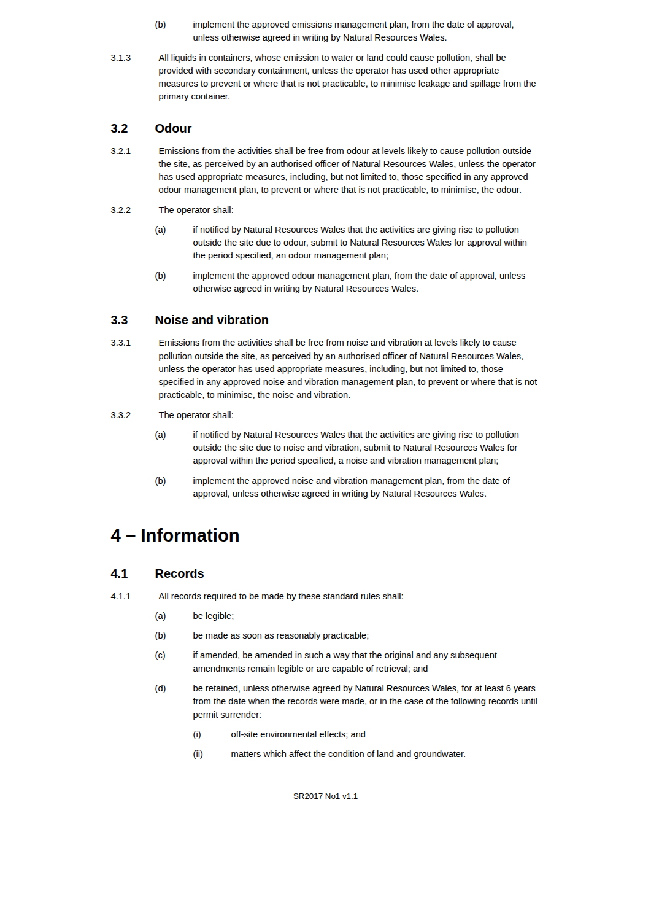(b)
implement the approved emissions management plan, from the date of approval, unless otherwise agreed in writing by Natural Resources Wales.
3.1.3
All liquids in containers, whose emission to water or land could cause pollution, shall be provided with secondary containment, unless the operator has used other appropriate measures to prevent or where that is not practicable, to minimise leakage and spillage from the primary container.
3.2
Odour
3.2.1
Emissions from the activities shall be free from odour at levels likely to cause pollution outside the site, as perceived by an authorised officer of Natural Resources Wales, unless the operator has used appropriate measures, including, but not limited to, those specified in any approved odour management plan, to prevent or where that is not practicable, to minimise, the odour.
3.2.2
The operator shall:
(a)
if notified by Natural Resources Wales that the activities are giving rise to pollution outside the site due to odour, submit to Natural Resources Wales for approval within the period specified, an odour management plan;
(b)
implement the approved odour management plan, from the date of approval, unless otherwise agreed in writing by Natural Resources Wales.
3.3
Noise and vibration
3.3.1
Emissions from the activities shall be free from noise and vibration at levels likely to cause pollution outside the site, as perceived by an authorised officer of Natural Resources Wales, unless the operator has used appropriate measures, including, but not limited to, those specified in any approved noise and vibration management plan, to prevent or where that is not practicable, to minimise, the noise and vibration.
3.3.2
The operator shall:
(a)
if notified by Natural Resources Wales that the activities are giving rise to pollution outside the site due to noise and vibration, submit to Natural Resources Wales for approval within the period specified, a noise and vibration management plan;
(b)
implement the approved noise and vibration management plan, from the date of approval, unless otherwise agreed in writing by Natural Resources Wales.
4 – Information
4.1
Records
4.1.1
All records required to be made by these standard rules shall:
(a)
be legible;
(b)
be made as soon as reasonably practicable;
(c)
if amended, be amended in such a way that the original and any subsequent amendments remain legible or are capable of retrieval; and
(d)
be retained, unless otherwise agreed by Natural Resources Wales, for at least 6 years from the date when the records were made, or in the case of the following records until permit surrender:
(i)
off-site environmental effects; and
(ii)
matters which affect the condition of land and groundwater.
SR2017 No1 v1.1